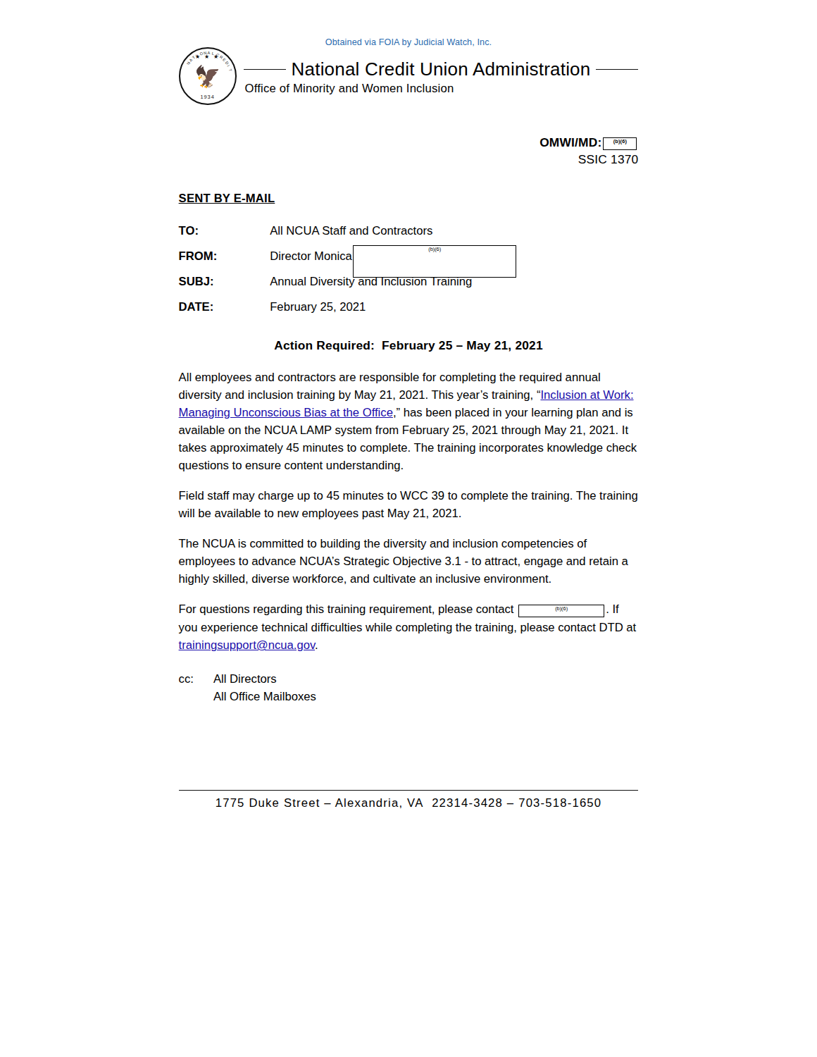Obtained via FOIA by Judicial Watch, Inc.
★ ★ ★
🦅
1934
N A T I O N A L C R E D I T
National Credit Union Administration
Office of Minority and Women Inclusion
OMWI/MD:(b)(6)
SSIC 1370
SENT BY E-MAIL
| TO: | All NCUA Staff and Contractors |
| FROM: | Director Monica Davy (b)(6) |
| SUBJ: | Annual Diversity and Inclusion Training |
| DATE: | February 25, 2021 |
Action Required: February 25 – May 21, 2021
All employees and contractors are responsible for completing the required annual diversity and inclusion training by May 21, 2021. This year’s training, “Inclusion at Work: Managing Unconscious Bias at the Office,” has been placed in your learning plan and is available on the NCUA LAMP system from February 25, 2021 through May 21, 2021. It takes approximately 45 minutes to complete. The training incorporates knowledge check questions to ensure content understanding.
Field staff may charge up to 45 minutes to WCC 39 to complete the training. The training will be available to new employees past May 21, 2021.
The NCUA is committed to building the diversity and inclusion competencies of employees to advance NCUA’s Strategic Objective 3.1 - to attract, engage and retain a highly skilled, diverse workforce, and cultivate an inclusive environment.
For questions regarding this training requirement, please contact (b)(6). If you experience technical difficulties while completing the training, please contact DTD at trainingsupport@ncua.gov.
cc:
All Directors
All Office Mailboxes
1775 Duke Street – Alexandria, VA 22314-3428 – 703-518-1650